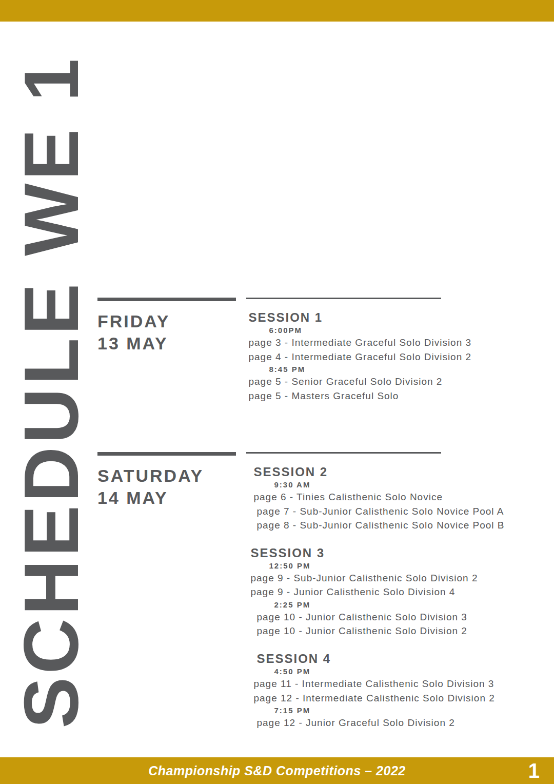SCHEDULE WE 1
FRIDAY
13 MAY
SESSION 1
6:00PM
page 3 - Intermediate Graceful Solo Division 3
page 4 - Intermediate Graceful Solo Division 2
8:45 PM
page 5 - Senior Graceful Solo Division 2
page 5 - Masters Graceful Solo
SATURDAY
14 MAY
SESSION 2
9:30 AM
page 6 - Tinies Calisthenic Solo Novice
page 7 - Sub-Junior Calisthenic Solo Novice Pool A
page 8 - Sub-Junior Calisthenic Solo Novice Pool B
SESSION 3
12:50 PM
page 9 - Sub-Junior Calisthenic Solo Division 2
page 9 - Junior Calisthenic Solo Division 4
2:25 PM
page 10 - Junior Calisthenic Solo Division 3
page 10 - Junior Calisthenic Solo Division 2
SESSION 4
4:50 PM
page 11 - Intermediate Calisthenic Solo Division 3
page 12 - Intermediate Calisthenic Solo Division 2
7:15 PM
page 12 - Junior Graceful Solo Division 2
Championship S&D Competitions – 2022
1